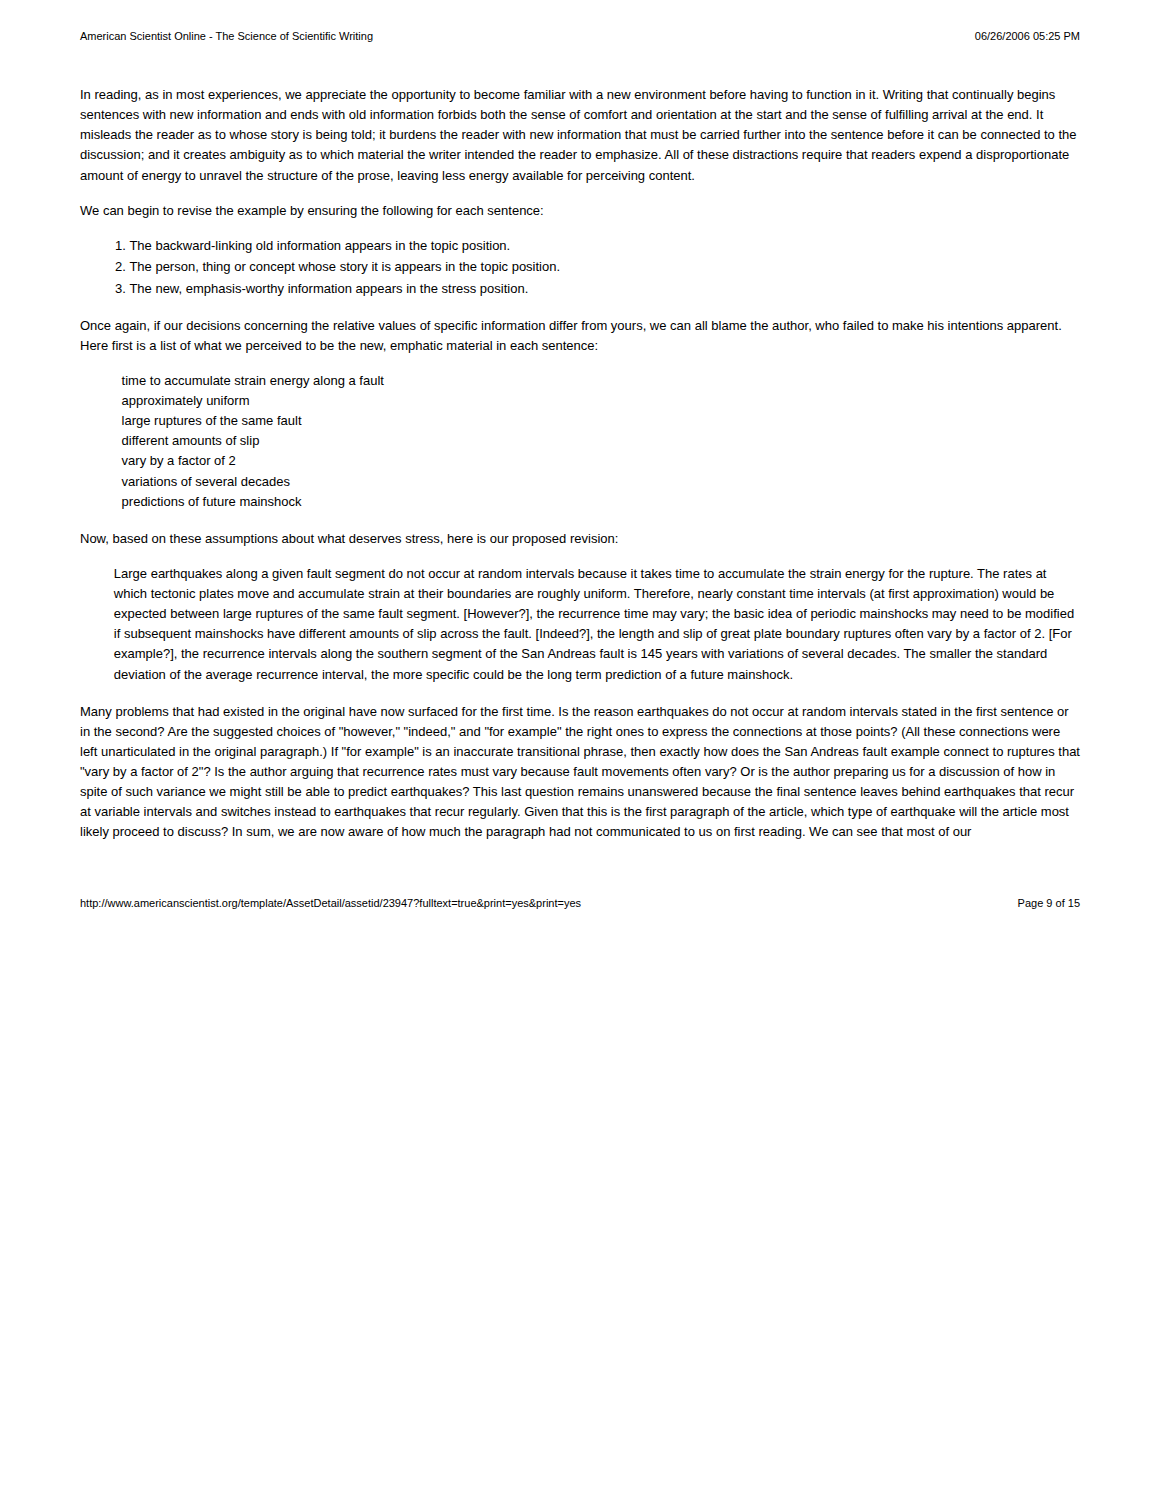American Scientist Online - The Science of Scientific Writing 06/26/2006 05:25 PM
In reading, as in most experiences, we appreciate the opportunity to become familiar with a new environment before having to function in it. Writing that continually begins sentences with new information and ends with old information forbids both the sense of comfort and orientation at the start and the sense of fulfilling arrival at the end. It misleads the reader as to whose story is being told; it burdens the reader with new information that must be carried further into the sentence before it can be connected to the discussion; and it creates ambiguity as to which material the writer intended the reader to emphasize. All of these distractions require that readers expend a disproportionate amount of energy to unravel the structure of the prose, leaving less energy available for perceiving content.
We can begin to revise the example by ensuring the following for each sentence:
The backward-linking old information appears in the topic position.
The person, thing or concept whose story it is appears in the topic position.
The new, emphasis-worthy information appears in the stress position.
Once again, if our decisions concerning the relative values of specific information differ from yours, we can all blame the author, who failed to make his intentions apparent. Here first is a list of what we perceived to be the new, emphatic material in each sentence:
time to accumulate strain energy along a fault
approximately uniform
large ruptures of the same fault
different amounts of slip
vary by a factor of 2
variations of several decades
predictions of future mainshock
Now, based on these assumptions about what deserves stress, here is our proposed revision:
Large earthquakes along a given fault segment do not occur at random intervals because it takes time to accumulate the strain energy for the rupture. The rates at which tectonic plates move and accumulate strain at their boundaries are roughly uniform. Therefore, nearly constant time intervals (at first approximation) would be expected between large ruptures of the same fault segment. [However?], the recurrence time may vary; the basic idea of periodic mainshocks may need to be modified if subsequent mainshocks have different amounts of slip across the fault. [Indeed?], the length and slip of great plate boundary ruptures often vary by a factor of 2. [For example?], the recurrence intervals along the southern segment of the San Andreas fault is 145 years with variations of several decades. The smaller the standard deviation of the average recurrence interval, the more specific could be the long term prediction of a future mainshock.
Many problems that had existed in the original have now surfaced for the first time. Is the reason earthquakes do not occur at random intervals stated in the first sentence or in the second? Are the suggested choices of "however," "indeed," and "for example" the right ones to express the connections at those points? (All these connections were left unarticulated in the original paragraph.) If "for example" is an inaccurate transitional phrase, then exactly how does the San Andreas fault example connect to ruptures that "vary by a factor of 2"? Is the author arguing that recurrence rates must vary because fault movements often vary? Or is the author preparing us for a discussion of how in spite of such variance we might still be able to predict earthquakes? This last question remains unanswered because the final sentence leaves behind earthquakes that recur at variable intervals and switches instead to earthquakes that recur regularly. Given that this is the first paragraph of the article, which type of earthquake will the article most likely proceed to discuss? In sum, we are now aware of how much the paragraph had not communicated to us on first reading. We can see that most of our
http://www.americanscientist.org/template/AssetDetail/assetid/23947?fulltext=true&print=yes&print=yes Page 9 of 15